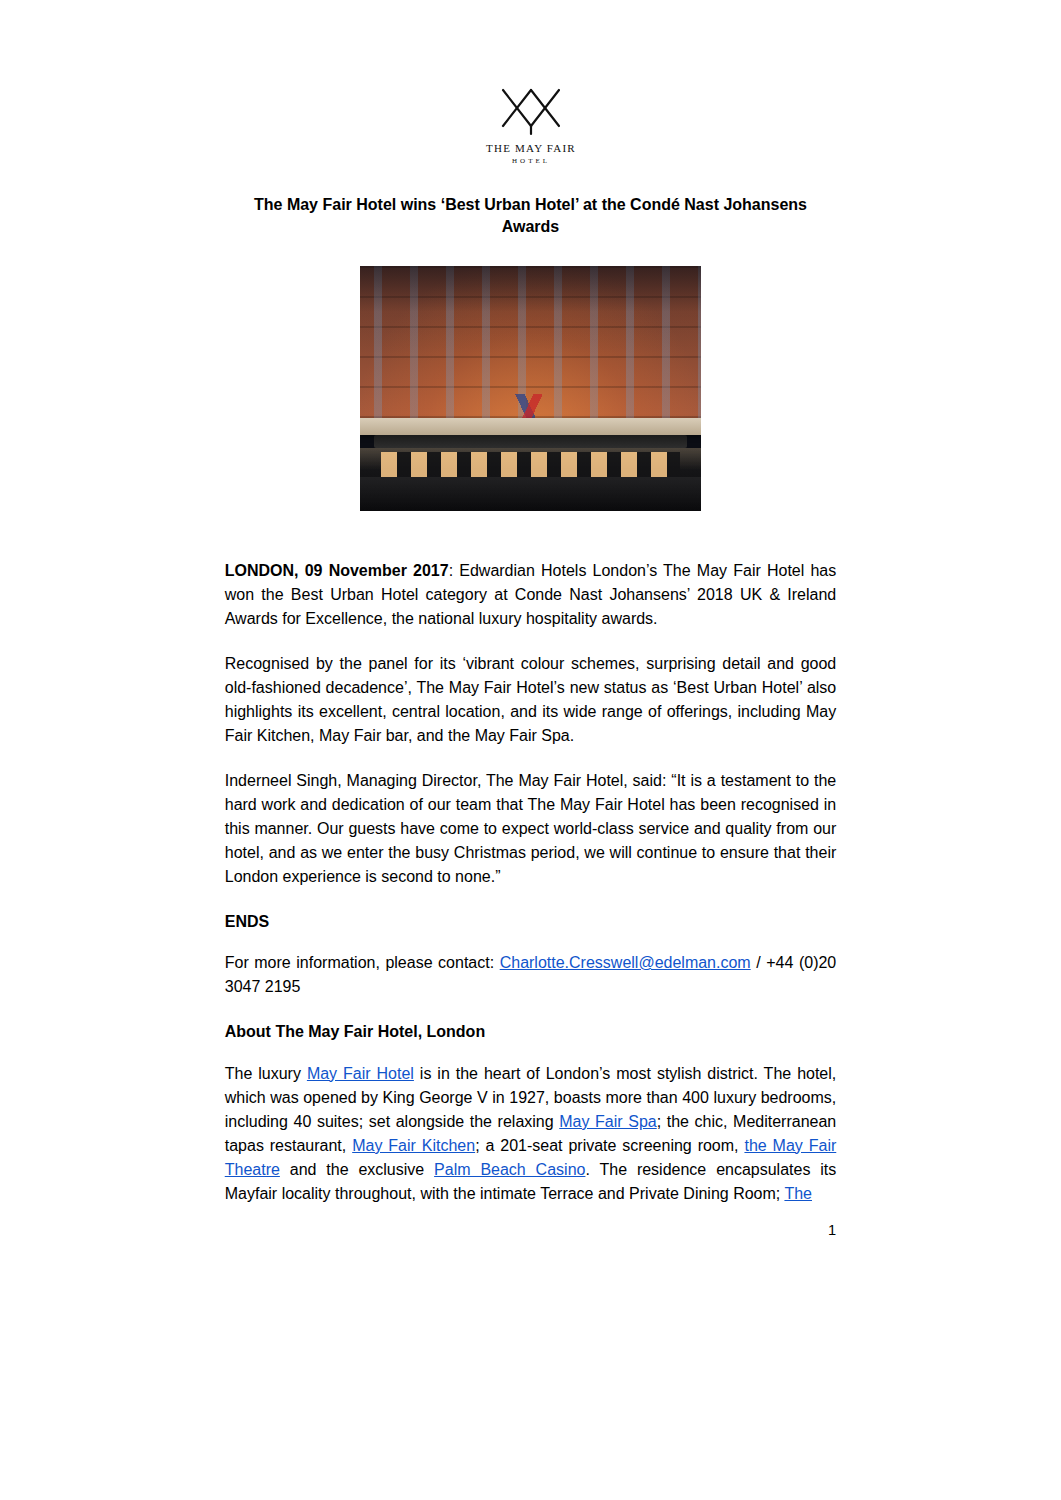THE MAY FAIR HOTEL
The May Fair Hotel wins ‘Best Urban Hotel’ at the Condé Nast Johansens Awards
LONDON, 09 November 2017: Edwardian Hotels London’s The May Fair Hotel has won the Best Urban Hotel category at Conde Nast Johansens’ 2018 UK & Ireland Awards for Excellence, the national luxury hospitality awards.
Recognised by the panel for its ‘vibrant colour schemes, surprising detail and good old-fashioned decadence’, The May Fair Hotel’s new status as ‘Best Urban Hotel’ also highlights its excellent, central location, and its wide range of offerings, including May Fair Kitchen, May Fair bar, and the May Fair Spa.
Inderneel Singh, Managing Director, The May Fair Hotel, said: “It is a testament to the hard work and dedication of our team that The May Fair Hotel has been recognised in this manner. Our guests have come to expect world-class service and quality from our hotel, and as we enter the busy Christmas period, we will continue to ensure that their London experience is second to none.”
ENDS
For more information, please contact: Charlotte.Cresswell@edelman.com / +44 (0)20 3047 2195
About The May Fair Hotel, London
The luxury May Fair Hotel is in the heart of London’s most stylish district. The hotel, which was opened by King George V in 1927, boasts more than 400 luxury bedrooms, including 40 suites; set alongside the relaxing May Fair Spa; the chic, Mediterranean tapas restaurant, May Fair Kitchen; a 201-seat private screening room, the May Fair Theatre and the exclusive Palm Beach Casino. The residence encapsulates its Mayfair locality throughout, with the intimate Terrace and Private Dining Room; The
1